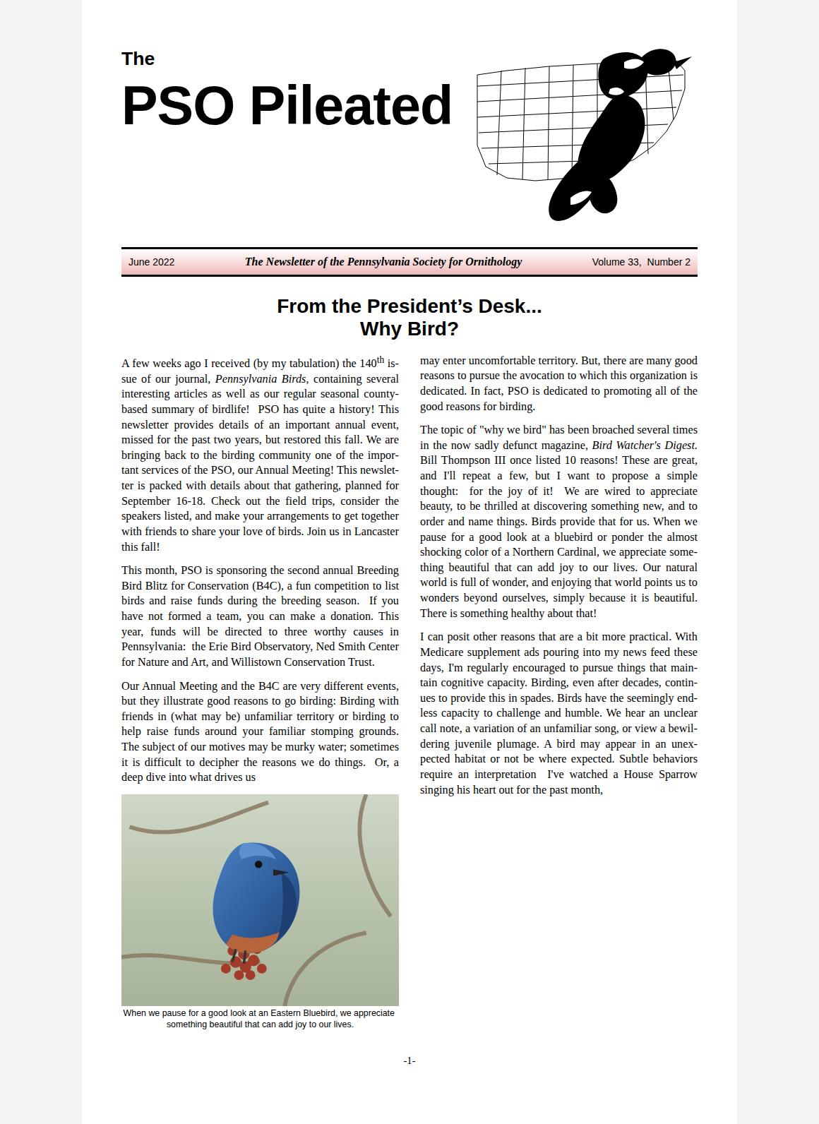The
PSO Pileated
June 2022 The Newsletter of the Pennsylvania Society for Ornithology Volume 33, Number 2
From the President’s Desk... Why Bird?
A few weeks ago I received (by my tabulation) the 140th issue of our journal, Pennsylvania Birds, containing several interesting articles as well as our regular seasonal county-based summary of birdlife! PSO has quite a history! This newsletter provides details of an important annual event, missed for the past two years, but restored this fall. We are bringing back to the birding community one of the important services of the PSO, our Annual Meeting! This newsletter is packed with details about that gathering, planned for September 16-18. Check out the field trips, consider the speakers listed, and make your arrangements to get together with friends to share your love of birds. Join us in Lancaster this fall!
This month, PSO is sponsoring the second annual Breeding Bird Blitz for Conservation (B4C), a fun competition to list birds and raise funds during the breeding season. If you have not formed a team, you can make a donation. This year, funds will be directed to three worthy causes in Pennsylvania: the Erie Bird Observatory, Ned Smith Center for Nature and Art, and Willistown Conservation Trust.
Our Annual Meeting and the B4C are very different events, but they illustrate good reasons to go birding: Birding with friends in (what may be) unfamiliar territory or birding to help raise funds around your familiar stomping grounds. The subject of our motives may be murky water; sometimes it is difficult to decipher the reasons we do things. Or, a deep dive into what drives us
When we pause for a good look at an Eastern Bluebird, we appreciate something beautiful that can add joy to our lives.
may enter uncomfortable territory. But, there are many good reasons to pursue the avocation to which this organization is dedicated. In fact, PSO is dedicated to promoting all of the good reasons for birding.
The topic of "why we bird" has been broached several times in the now sadly defunct magazine, Bird Watcher's Digest. Bill Thompson III once listed 10 reasons! These are great, and I'll repeat a few, but I want to propose a simple thought: for the joy of it! We are wired to appreciate beauty, to be thrilled at discovering something new, and to order and name things. Birds provide that for us. When we pause for a good look at a bluebird or ponder the almost shocking color of a Northern Cardinal, we appreciate something beautiful that can add joy to our lives. Our natural world is full of wonder, and enjoying that world points us to wonders beyond ourselves, simply because it is beautiful. There is something healthy about that!
I can posit other reasons that are a bit more practical. With Medicare supplement ads pouring into my news feed these days, I'm regularly encouraged to pursue things that maintain cognitive capacity. Birding, even after decades, continues to provide this in spades. Birds have the seemingly endless capacity to challenge and humble. We hear an unclear call note, a variation of an unfamiliar song, or view a bewildering juvenile plumage. A bird may appear in an unexpected habitat or not be where expected. Subtle behaviors require an interpretation I've watched a House Sparrow singing his heart out for the past month,
-1-